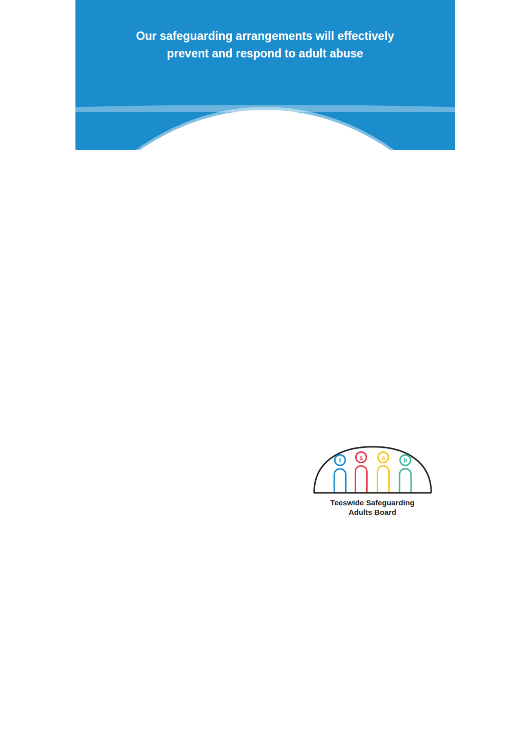Our safeguarding arrangements will effectively prevent and respond to adult abuse
SAFEGUARDING
ADULTS
WORKBOOK
Forced Marriage
t s a b
Teeswide Safeguarding
Adults Board